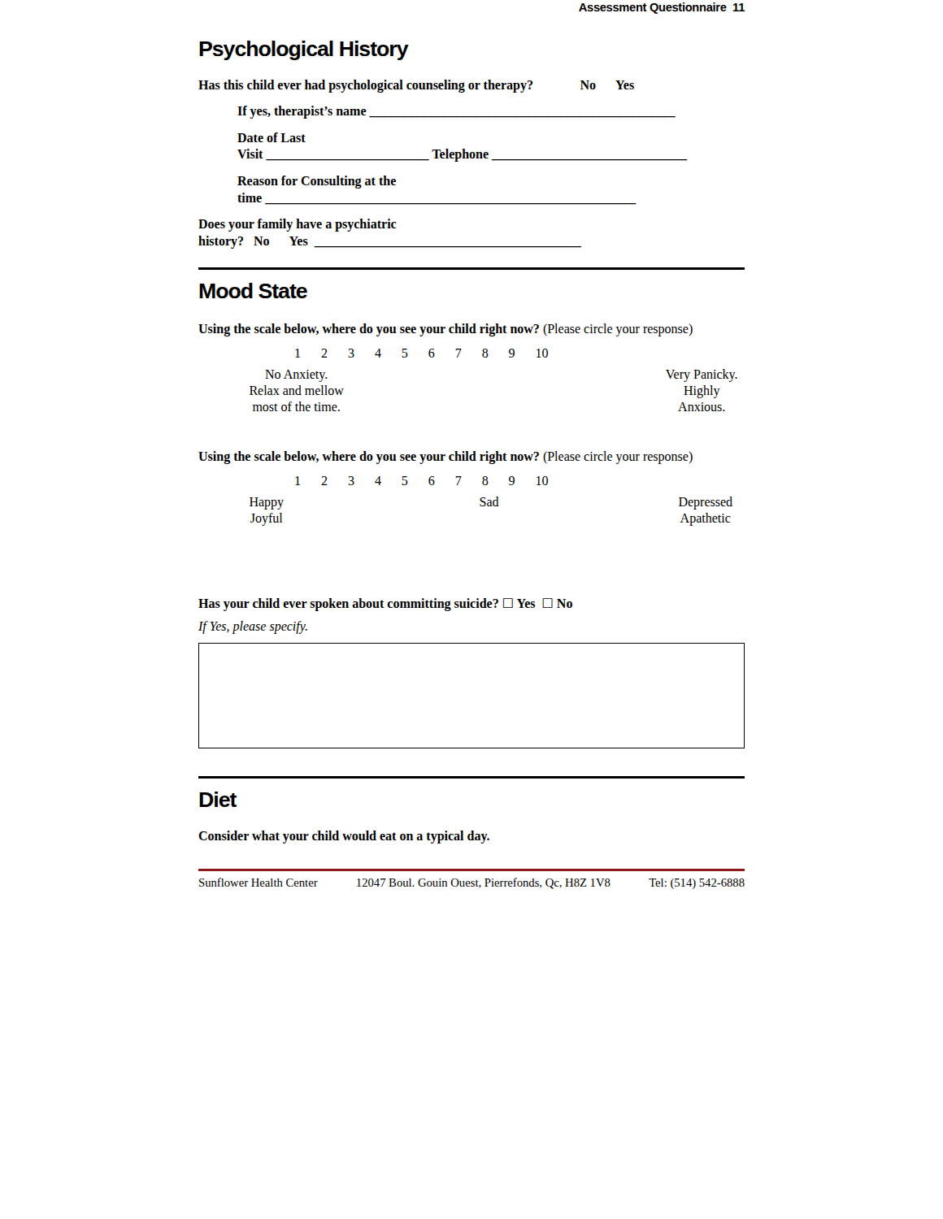Assessment Questionnaire 11
Psychological History
Has this child ever had psychological counseling or therapy?No Yes
If yes, therapist’s name _______________________________________________
Date of Last Visit _________________________ Telephone ______________________________
Reason for Consulting at the time _________________________________________________________
Does your family have a psychiatric history? No Yes _________________________________________
Mood State
Using the scale below, where do you see your child right now? (Please circle your response)
| 1 | 2 | 3 | 4 | 5 | 6 | 7 | 8 | 9 | 10 |
No Anxiety.
Relax and mellow
most of the time.
Very Panicky.
Highly Anxious.
Using the scale below, where do you see your child right now? (Please circle your response)
| 1 | 2 | 3 | 4 | 5 | 6 | 7 | 8 | 9 | 10 |
Happy
Joyful
Sad
Depressed
Apathetic
Has your child ever spoken about committing suicide? ☐ Yes ☐ No
If Yes, please specify.
Diet
Consider what your child would eat on a typical day.
Sunflower Health Center
12047 Boul. Gouin Ouest, Pierrefonds, Qc, H8Z 1V8
Tel: (514) 542-6888